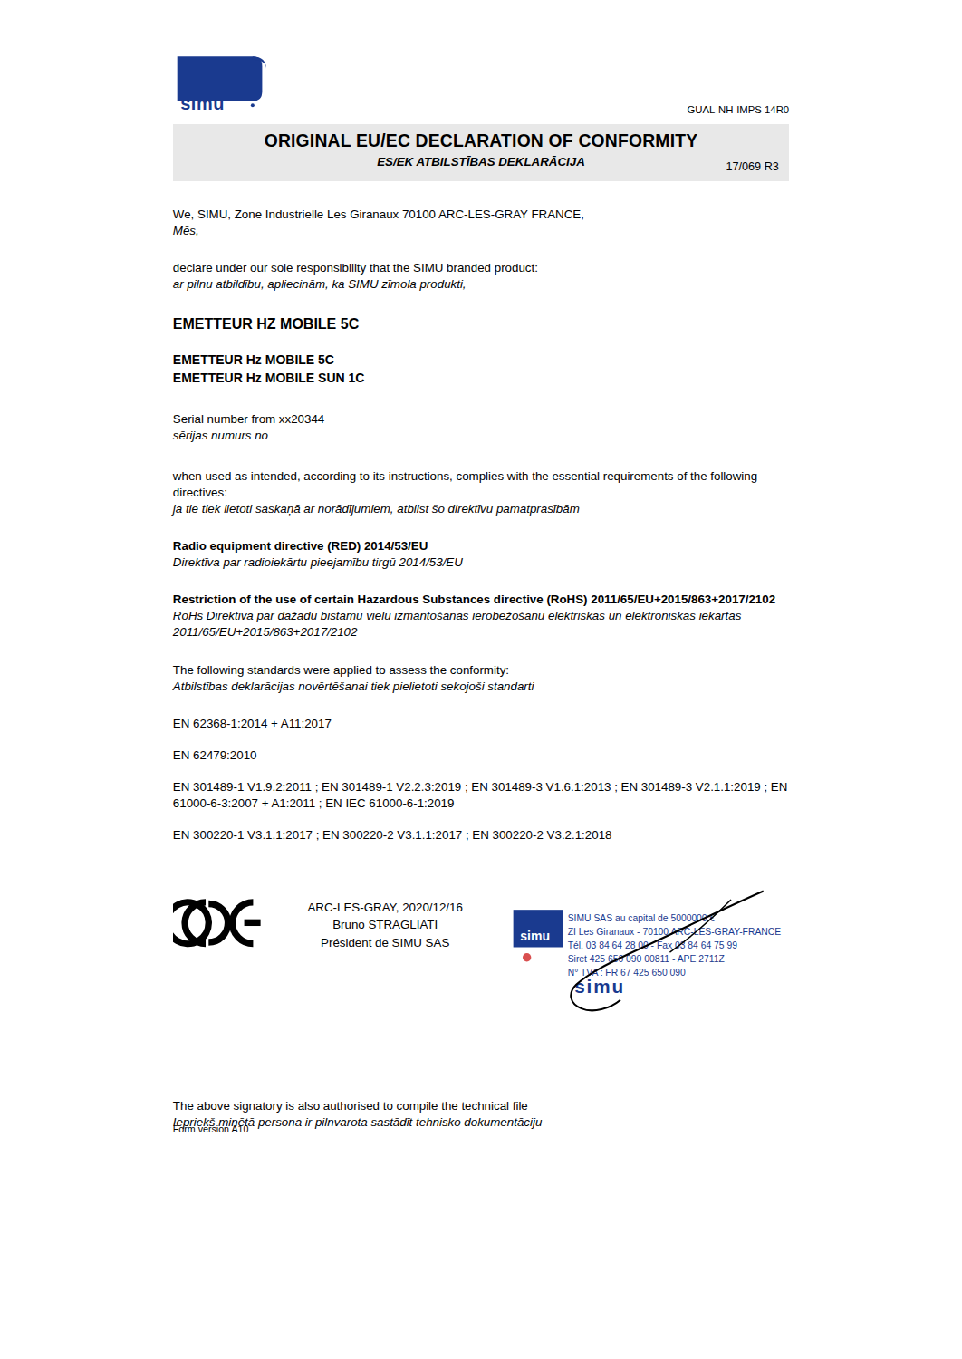simu
GUAL-NH-IMPS 14R0
ORIGINAL EU/EC DECLARATION OF CONFORMITY
ES/EK ATBILSTĪBAS DEKLARĀCIJA
17/069 R3
We, SIMU, Zone Industrielle Les Giranaux 70100 ARC-LES-GRAY FRANCE,
Mēs,
declare under our sole responsibility that the SIMU branded product:
ar pilnu atbildību, apliecinām, ka SIMU zīmola produkti,
EMETTEUR HZ MOBILE 5C
EMETTEUR Hz MOBILE 5C
EMETTEUR Hz MOBILE SUN 1C
Serial number from xx20344
sērijas numurs no
when used as intended, according to its instructions, complies with the essential requirements of the following directives:
ja tie tiek lietoti saskaņā ar norādījumiem, atbilst šo direktīvu pamatprasībām
Radio equipment directive (RED) 2014/53/EU
Direktīva par radioiekārtu pieejamību tirgū 2014/53/EU
Restriction of the use of certain Hazardous Substances directive (RoHS) 2011/65/EU+2015/863+2017/2102
RoHs Direktīva par dažādu bīstamu vielu izmantošanas ierobežošanu elektriskās un elektroniskās iekārtās
2011/65/EU+2015/863+2017/2102
The following standards were applied to assess the conformity:
Atbilstības deklarācijas novērtēšanai tiek pielietoti sekojoši standarti
EN 62368‑1:2014 + A11:2017
EN 62479:2010
EN 301489‑1 V1.9.2:2011 ; EN 301489‑1 V2.2.3:2019 ; EN 301489‑3 V1.6.1:2013 ; EN 301489‑3 V2.1.1:2019 ; EN 61000‑6‑3:2007 + A1:2011 ; EN IEC 61000‑6‑1:2019
EN 300220‑1 V3.1.1:2017 ; EN 300220‑2 V3.1.1:2017 ; EN 300220‑2 V3.2.1:2018
ARC-LES-GRAY, 2020/12/16
Bruno STRAGLIATI
Président de SIMU SAS
simu SIMU SAS au capital de 5000000 € ZI Les Giranaux - 70100 ARC-LES-GRAY-FRANCE Tél. 03 84 64 28 00 - Fax 03 84 64 75 99 Siret 425 650 090 00811 - APE 2711Z N° TVA : FR 67 425 650 090 simu
The above signatory is also authorised to compile the technical file
Iepriekš minētā persona ir pilnvarota sastādīt tehnisko dokumentāciju
Form version A10